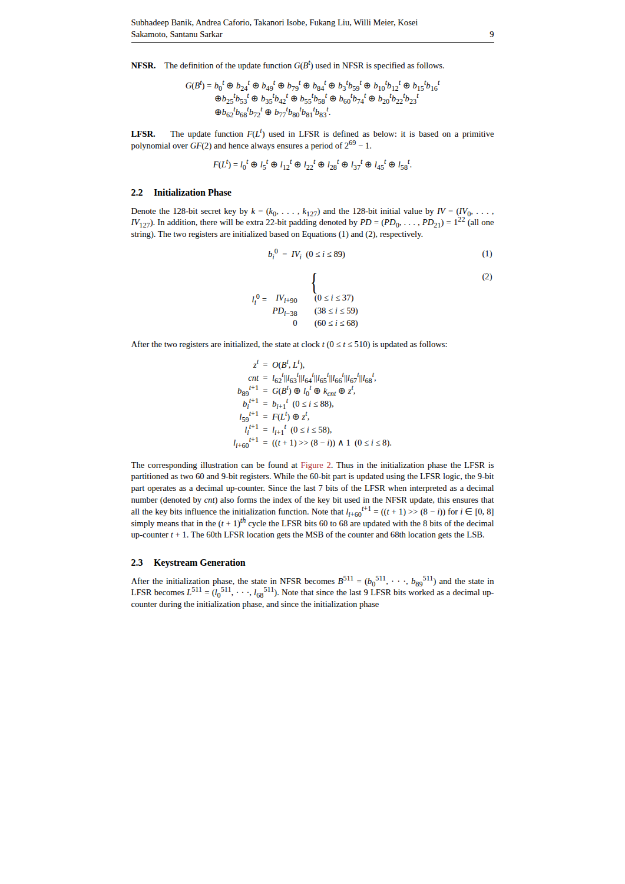Subhadeep Banik, Andrea Caforio, Takanori Isobe, Fukang Liu, Willi Meier, Kosei Sakamoto, Santanu Sarkar
9
NFSR. The definition of the update function G(Bt) used in NFSR is specified as follows.
| G ( B t ) = | b 0 t ⊕ b 24 t ⊕ b 49 t ⊕ b 79 t ⊕ b 84 t ⊕ b 3 t b 59 t ⊕ b 10 t b 12 t ⊕ b 15 t b 16 t |
| | ⊕ b 25 t b 53 t ⊕ b 35 t b 42 t ⊕ b 55 t b 58 t ⊕ b 60 t b 74 t ⊕ b 20 t b 22 t b 23 t |
| | ⊕ b 62 t b 68 t b 72 t ⊕ b 77 t b 80 t b 81 t b 83 t . |
LFSR. The update function F(Lt) used in LFSR is defined as below: it is based on a primitive polynomial over GF(2) and hence always ensures a period of 269 − 1.
F(Lt) = l0t ⊕ l5t ⊕ l12t ⊕ l22t ⊕ l28t ⊕ l37t ⊕ l45t ⊕ l58t.
2.2 Initialization Phase
Denote the 128-bit secret key by k = (k0, . . . , k127) and the 128-bit initial value by IV = (IV0, . . . , IV127). In addition, there will be extra 22-bit padding denoted by PD = (PD0, . . . , PD21) = 122 (all one string). The two registers are initialized based on Equations (1) and (2), respectively.
(1)
| b i 0 | = | IV i (0 ≤ i ≤ 89) |
(2) li0 = {
| IV i +90 | (0 ≤ i ≤ 37) |
| PD i −38 | (38 ≤ i ≤ 59) |
| 0 | (60 ≤ i ≤ 68) |
After the two registers are initialized, the state at clock t (0 ≤ t ≤ 510) is updated as follows:
| z t | = | O ( B t , L t ), |
| cnt | = | l 62 t // l 63 t // l 64 t // l 65 t // l 66 t // l 67 t // l 68 t , |
| b 89 t +1 | = | G ( B t ) ⊕ l 0 t ⊕ k cnt ⊕ z t , |
| b i t +1 | = | b i +1 t (0 ≤ i ≤ 88), |
| l 59 t +1 | = | F ( L t ) ⊕ z t , |
| l i t +1 | = | l i +1 t (0 ≤ i ≤ 58), |
| l i +60 t +1 | = | (( t + 1) >> (8 − i )) ∧ 1 (0 ≤ i ≤ 8). |
The corresponding illustration can be found at Figure 2. Thus in the initialization phase the LFSR is partitioned as two 60 and 9-bit registers. While the 60-bit part is updated using the LFSR logic, the 9-bit part operates as a decimal up-counter. Since the last 7 bits of the LFSR when interpreted as a decimal number (denoted by cnt) also forms the index of the key bit used in the NFSR update, this ensures that all the key bits influence the initialization function. Note that li+60t+1 = ((t + 1) >> (8 − i)) for i ∈ [0, 8] simply means that in the (t + 1)th cycle the LFSR bits 60 to 68 are updated with the 8 bits of the decimal up-counter t + 1. The 60th LFSR location gets the MSB of the counter and 68th location gets the LSB.
2.3 Keystream Generation
After the initialization phase, the state in NFSR becomes B511 = (b0511, · · ·, b89511) and the state in LFSR becomes L511 = (l0511, · · ·, l68511). Note that since the last 9 LFSR bits worked as a decimal up-counter during the initialization phase, and since the initialization phase